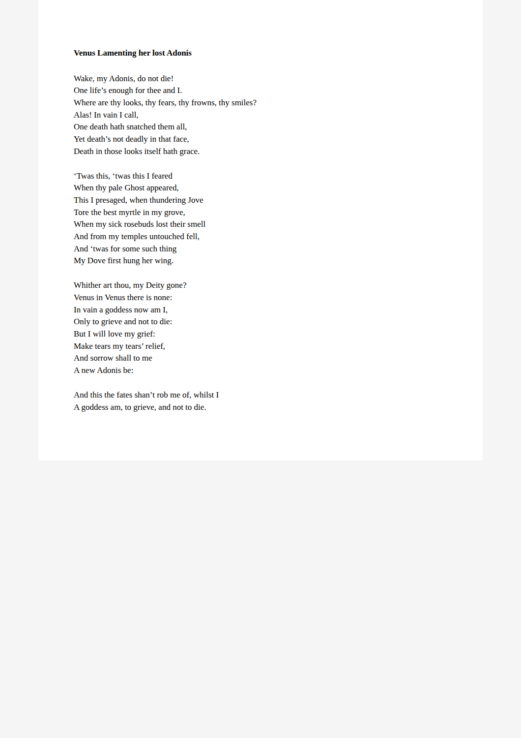Venus Lamenting her lost Adonis
Wake, my Adonis, do not die!
One life’s enough for thee and I.
Where are thy looks, thy fears, thy frowns, thy smiles?
Alas! In vain I call,
One death hath snatched them all,
Yet death’s not deadly in that face,
Death in those looks itself hath grace.
‘Twas this, ‘twas this I feared
When thy pale Ghost appeared,
This I presaged, when thundering Jove
Tore the best myrtle in my grove,
When my sick rosebuds lost their smell
And from my temples untouched fell,
And ‘twas for some such thing
My Dove first hung her wing.
Whither art thou, my Deity gone?
Venus in Venus there is none:
In vain a goddess now am I,
Only to grieve and not to die:
But I will love my grief:
Make tears my tears’ relief,
And sorrow shall to me
A new Adonis be:
And this the fates shan’t rob me of, whilst I
A goddess am, to grieve, and not to die.